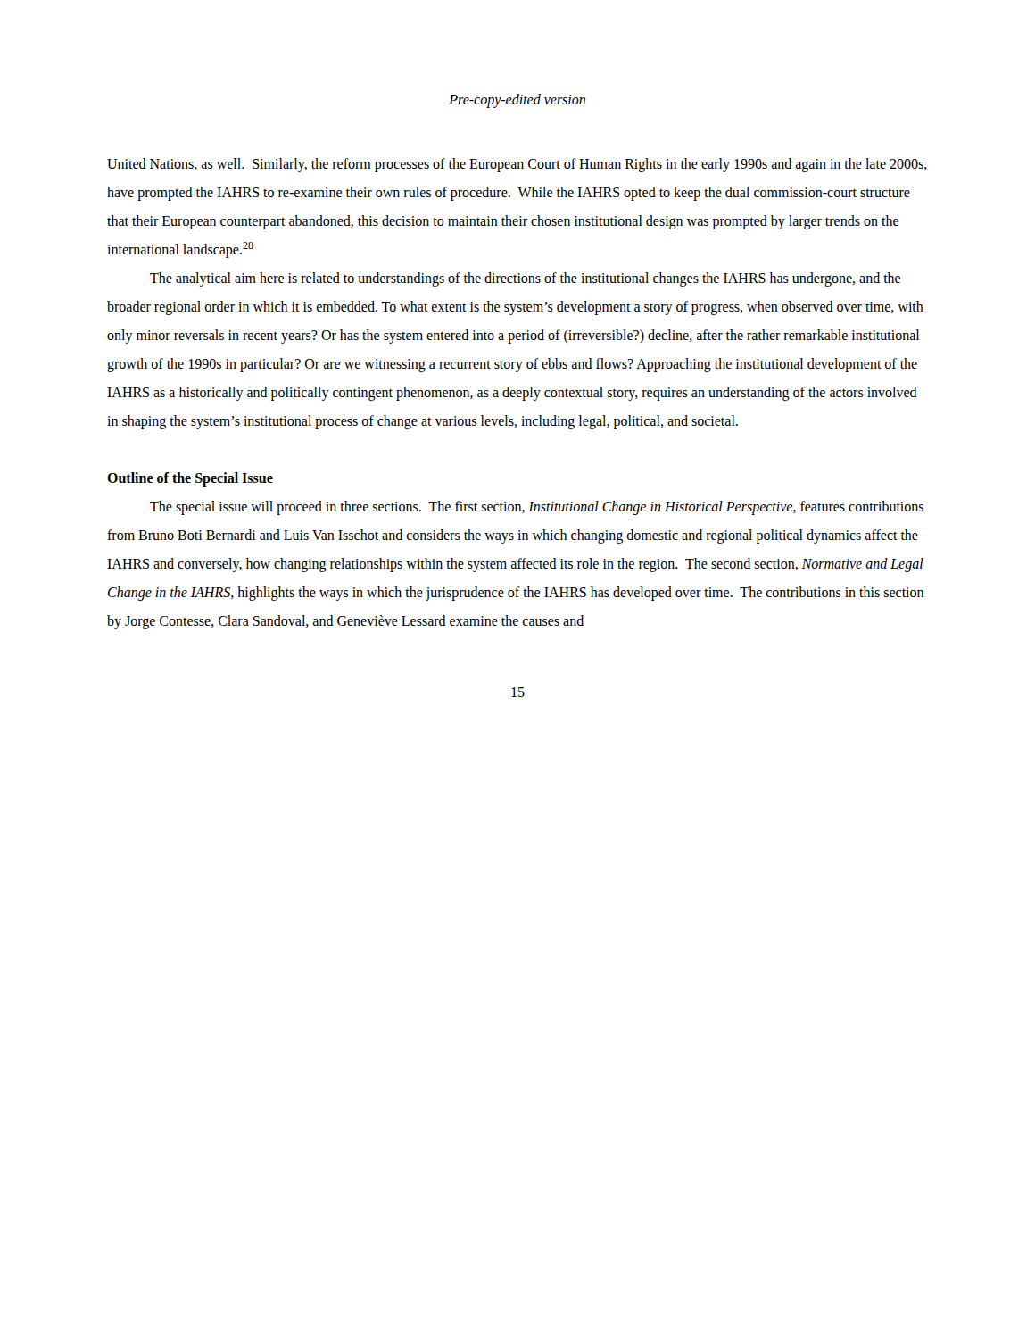Pre-copy-edited version
United Nations, as well. Similarly, the reform processes of the European Court of Human Rights in the early 1990s and again in the late 2000s, have prompted the IAHRS to re-examine their own rules of procedure. While the IAHRS opted to keep the dual commission-court structure that their European counterpart abandoned, this decision to maintain their chosen institutional design was prompted by larger trends on the international landscape.28
The analytical aim here is related to understandings of the directions of the institutional changes the IAHRS has undergone, and the broader regional order in which it is embedded. To what extent is the system’s development a story of progress, when observed over time, with only minor reversals in recent years? Or has the system entered into a period of (irreversible?) decline, after the rather remarkable institutional growth of the 1990s in particular? Or are we witnessing a recurrent story of ebbs and flows? Approaching the institutional development of the IAHRS as a historically and politically contingent phenomenon, as a deeply contextual story, requires an understanding of the actors involved in shaping the system’s institutional process of change at various levels, including legal, political, and societal.
Outline of the Special Issue
The special issue will proceed in three sections. The first section, Institutional Change in Historical Perspective, features contributions from Bruno Boti Bernardi and Luis Van Isschot and considers the ways in which changing domestic and regional political dynamics affect the IAHRS and conversely, how changing relationships within the system affected its role in the region. The second section, Normative and Legal Change in the IAHRS, highlights the ways in which the jurisprudence of the IAHRS has developed over time. The contributions in this section by Jorge Contesse, Clara Sandoval, and Geneviève Lessard examine the causes and
15